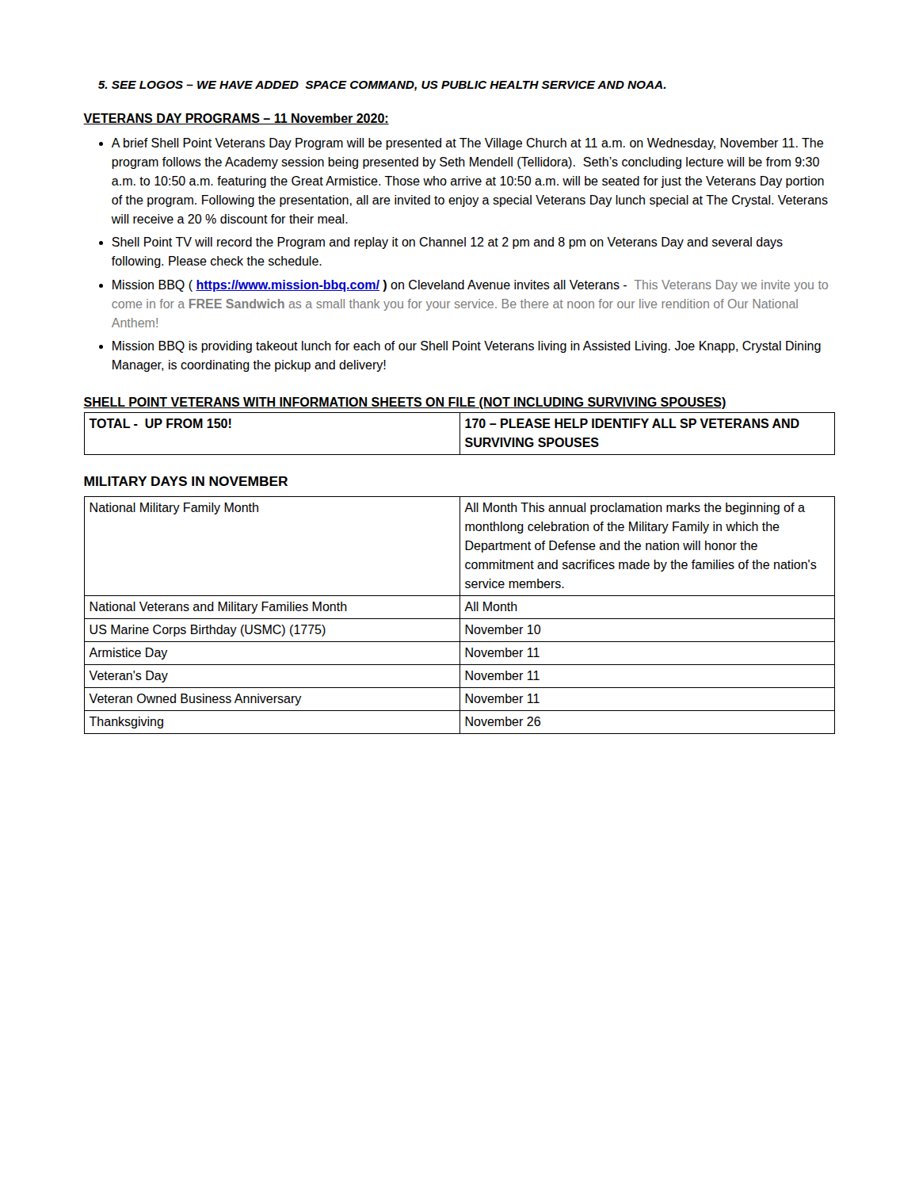SEE LOGOS – WE HAVE ADDED SPACE COMMAND, US PUBLIC HEALTH SERVICE AND NOAA.
VETERANS DAY PROGRAMS – 11 November 2020:
A brief Shell Point Veterans Day Program will be presented at The Village Church at 11 a.m. on Wednesday, November 11. The program follows the Academy session being presented by Seth Mendell (Tellidora). Seth’s concluding lecture will be from 9:30 a.m. to 10:50 a.m. featuring the Great Armistice. Those who arrive at 10:50 a.m. will be seated for just the Veterans Day portion of the program. Following the presentation, all are invited to enjoy a special Veterans Day lunch special at The Crystal. Veterans will receive a 20 % discount for their meal.
Shell Point TV will record the Program and replay it on Channel 12 at 2 pm and 8 pm on Veterans Day and several days following. Please check the schedule.
Mission BBQ ( https://www.mission-bbq.com/ ) on Cleveland Avenue invites all Veterans - This Veterans Day we invite you to come in for a FREE Sandwich as a small thank you for your service. Be there at noon for our live rendition of Our National Anthem!
Mission BBQ is providing takeout lunch for each of our Shell Point Veterans living in Assisted Living. Joe Knapp, Crystal Dining Manager, is coordinating the pickup and delivery!
SHELL POINT VETERANS WITH INFORMATION SHEETS ON FILE (NOT INCLUDING SURVIVING SPOUSES)
| TOTAL - UP FROM 150! | 170 – PLEASE HELP IDENTIFY ALL SP VETERANS AND SURVIVING SPOUSES |
MILITARY DAYS IN NOVEMBER
| National Military Family Month | All Month This annual proclamation marks the beginning of a monthlong celebration of the Military Family in which the Department of Defense and the nation will honor the commitment and sacrifices made by the families of the nation's service members. |
| National Veterans and Military Families Month | All Month |
| US Marine Corps Birthday (USMC) (1775) | November 10 |
| Armistice Day | November 11 |
| Veteran's Day | November 11 |
| Veteran Owned Business Anniversary | November 11 |
| Thanksgiving | November 26 |